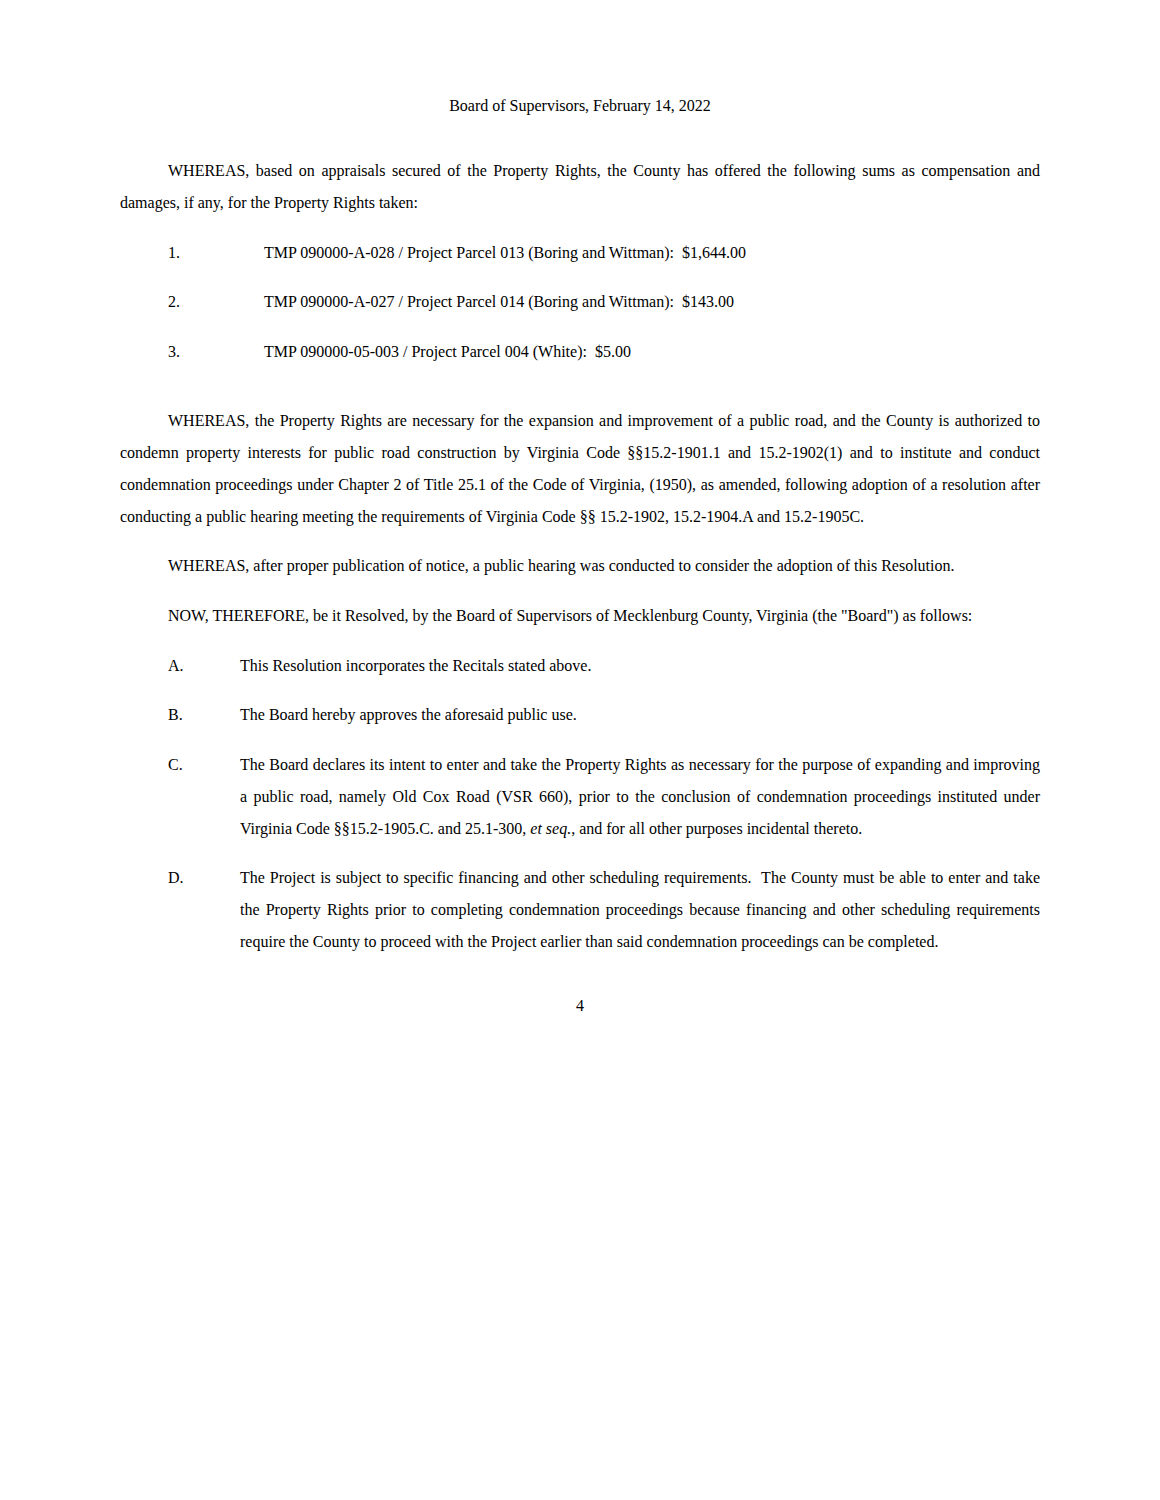Board of Supervisors, February 14, 2022
WHEREAS, based on appraisals secured of the Property Rights, the County has offered the following sums as compensation and damages, if any, for the Property Rights taken:
1. TMP 090000-A-028 / Project Parcel 013 (Boring and Wittman): $1,644.00
2. TMP 090000-A-027 / Project Parcel 014 (Boring and Wittman): $143.00
3. TMP 090000-05-003 / Project Parcel 004 (White): $5.00
WHEREAS, the Property Rights are necessary for the expansion and improvement of a public road, and the County is authorized to condemn property interests for public road construction by Virginia Code §§15.2-1901.1 and 15.2-1902(1) and to institute and conduct condemnation proceedings under Chapter 2 of Title 25.1 of the Code of Virginia, (1950), as amended, following adoption of a resolution after conducting a public hearing meeting the requirements of Virginia Code §§ 15.2-1902, 15.2-1904.A and 15.2-1905C.
WHEREAS, after proper publication of notice, a public hearing was conducted to consider the adoption of this Resolution.
NOW, THEREFORE, be it Resolved, by the Board of Supervisors of Mecklenburg County, Virginia (the "Board") as follows:
A. This Resolution incorporates the Recitals stated above.
B. The Board hereby approves the aforesaid public use.
C. The Board declares its intent to enter and take the Property Rights as necessary for the purpose of expanding and improving a public road, namely Old Cox Road (VSR 660), prior to the conclusion of condemnation proceedings instituted under Virginia Code §§15.2-1905.C. and 25.1-300, et seq., and for all other purposes incidental thereto.
D. The Project is subject to specific financing and other scheduling requirements. The County must be able to enter and take the Property Rights prior to completing condemnation proceedings because financing and other scheduling requirements require the County to proceed with the Project earlier than said condemnation proceedings can be completed.
4